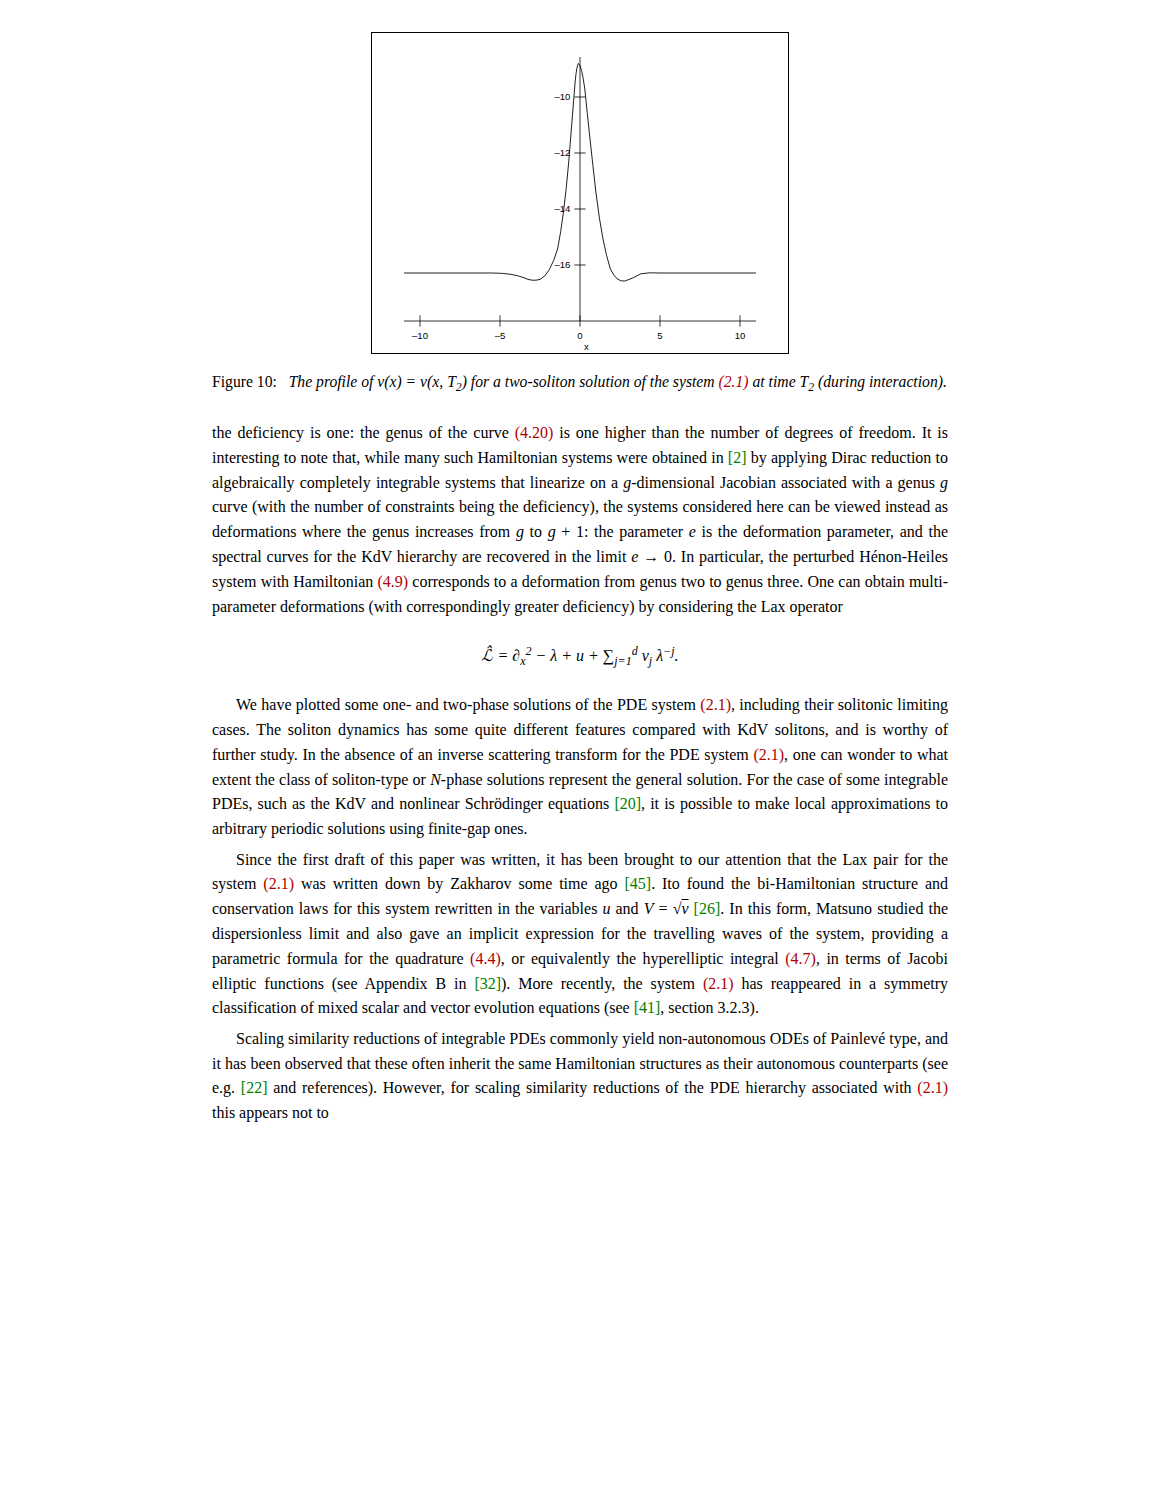–10 –12 –14 –16 –10 –5 0 5 10 x
Figure 10: The profile of v(x) = v(x, T2) for a two-soliton solution of the system (2.1) at time T2 (during interaction).
the deficiency is one: the genus of the curve (4.20) is one higher than the number of degrees of freedom. It is interesting to note that, while many such Hamiltonian systems were obtained in [2] by applying Dirac reduction to algebraically completely integrable systems that linearize on a g-dimensional Jacobian associated with a genus g curve (with the number of constraints being the deficiency), the systems considered here can be viewed instead as deformations where the genus increases from g to g + 1: the parameter e is the deformation parameter, and the spectral curves for the KdV hierarchy are recovered in the limit e → 0. In particular, the perturbed Hénon-Heiles system with Hamiltonian (4.9) corresponds to a deformation from genus two to genus three. One can obtain multi-parameter deformations (with correspondingly greater deficiency) by considering the Lax operator
ℒ̂ = ∂x2 − λ + u + ∑j=1d vj λ−j.
We have plotted some one- and two-phase solutions of the PDE system (2.1), including their solitonic limiting cases. The soliton dynamics has some quite different features compared with KdV solitons, and is worthy of further study. In the absence of an inverse scattering transform for the PDE system (2.1), one can wonder to what extent the class of soliton-type or N-phase solutions represent the general solution. For the case of some integrable PDEs, such as the KdV and nonlinear Schrödinger equations [20], it is possible to make local approximations to arbitrary periodic solutions using finite-gap ones.
Since the first draft of this paper was written, it has been brought to our attention that the Lax pair for the system (2.1) was written down by Zakharov some time ago [45]. Ito found the bi-Hamiltonian structure and conservation laws for this system rewritten in the variables u and V = √v [26]. In this form, Matsuno studied the dispersionless limit and also gave an implicit expression for the travelling waves of the system, providing a parametric formula for the quadrature (4.4), or equivalently the hyperelliptic integral (4.7), in terms of Jacobi elliptic functions (see Appendix B in [32]). More recently, the system (2.1) has reappeared in a symmetry classification of mixed scalar and vector evolution equations (see [41], section 3.2.3).
Scaling similarity reductions of integrable PDEs commonly yield non-autonomous ODEs of Painlevé type, and it has been observed that these often inherit the same Hamiltonian structures as their autonomous counterparts (see e.g. [22] and references). However, for scaling similarity reductions of the PDE hierarchy associated with (2.1) this appears not to